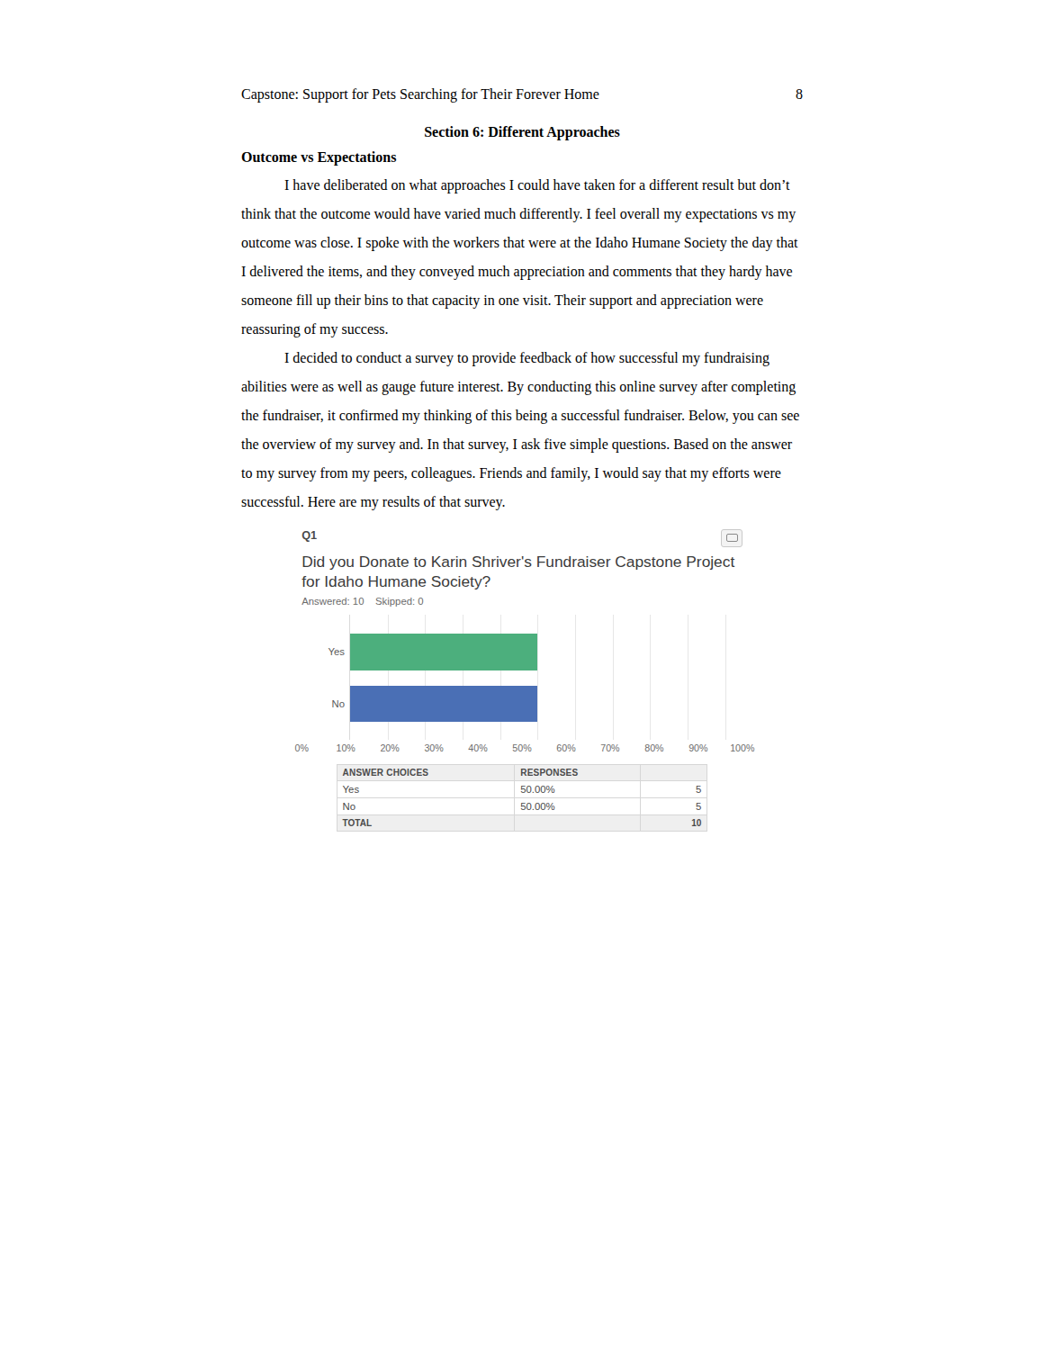Capstone: Support for Pets Searching for Their Forever Home 8
Section 6: Different Approaches
Outcome vs Expectations
I have deliberated on what approaches I could have taken for a different result but don’t think that the outcome would have varied much differently. I feel overall my expectations vs my outcome was close. I spoke with the workers that were at the Idaho Humane Society the day that I delivered the items, and they conveyed much appreciation and comments that they hardy have someone fill up their bins to that capacity in one visit. Their support and appreciation were reassuring of my success.
I decided to conduct a survey to provide feedback of how successful my fundraising abilities were as well as gauge future interest. By conducting this online survey after completing the fundraiser, it confirmed my thinking of this being a successful fundraiser. Below, you can see the overview of my survey and. In that survey, I ask five simple questions. Based on the answer to my survey from my peers, colleagues. Friends and family, I would say that my efforts were successful. Here are my results of that survey.
Q1
Did you Donate to Karin Shriver's Fundraiser Capstone Project for Idaho Humane Society?
Answered: 10 Skipped: 0
Yes
No
0% 10% 20% 30% 40% 50% 60% 70% 80% 90% 100%
| ANSWER CHOICES | RESPONSES | |
| --- | --- | --- |
| Yes | 50.00% | 5 |
| No | 50.00% | 5 |
| TOTAL | | 10 |